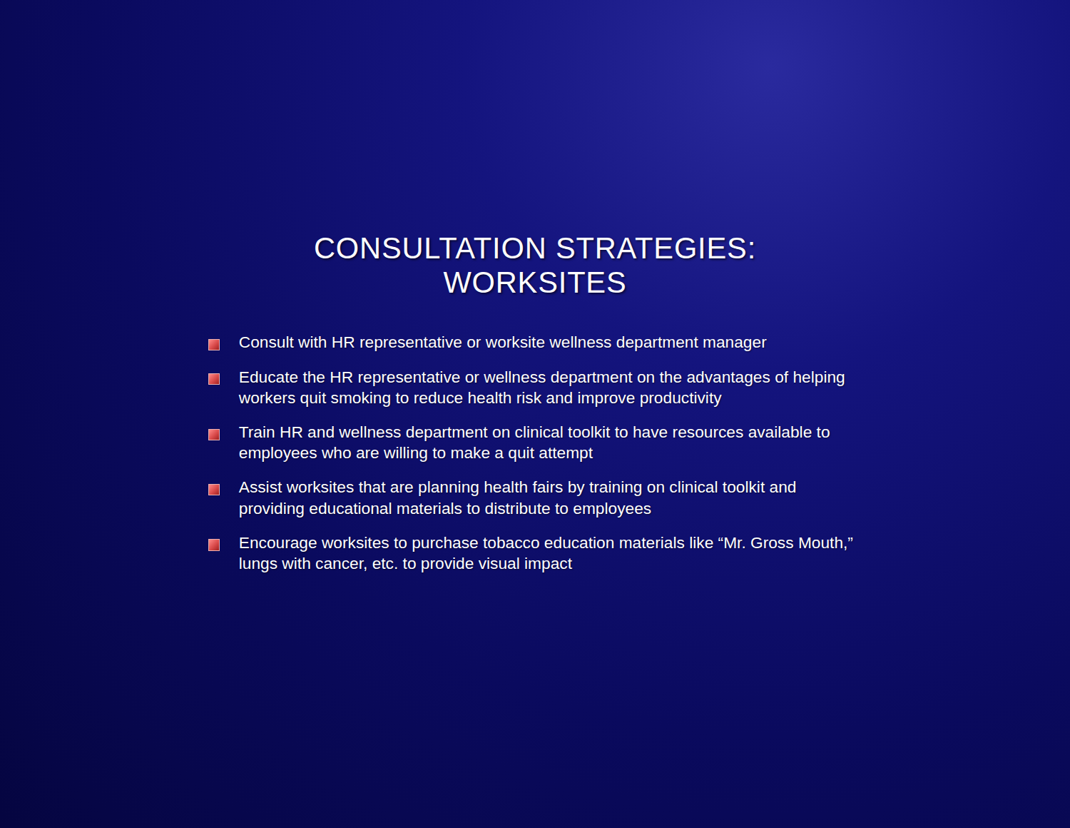CONSULTATION STRATEGIES:
WORKSITES
Consult with HR representative or worksite wellness department manager
Educate the HR representative or wellness department on the advantages of helping workers quit smoking to reduce health risk and improve productivity
Train HR and wellness department on clinical toolkit to have resources available to employees who are willing to make a quit attempt
Assist worksites that are planning health fairs by training on clinical toolkit and providing educational materials to distribute to employees
Encourage worksites to purchase tobacco education materials like “Mr. Gross Mouth,” lungs with cancer, etc. to provide visual impact